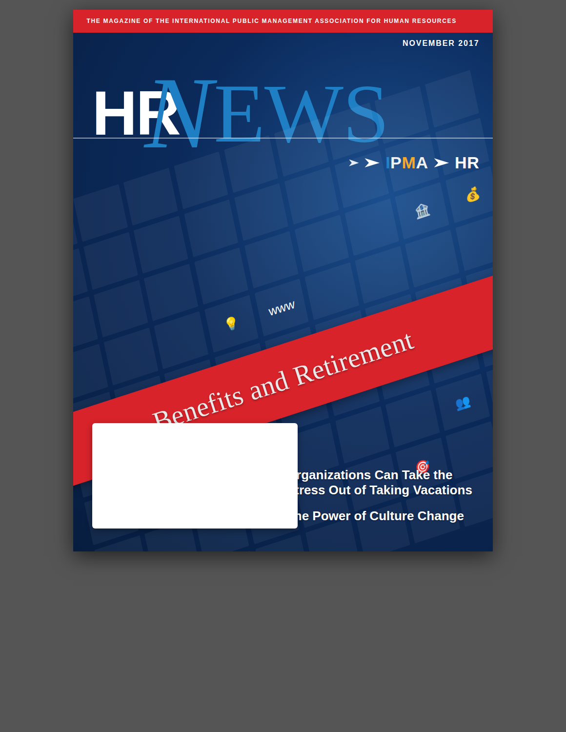The Magazine of the International Public Management Association for Human Resources
NOVEMBER 2017
HR
NEWS
IPMA HR
🏦
💰
💡
www
🏠
✕
🤝
📊
👥
🎯
Benefits and Retirement
Organizations Can Take the
Stress Out of Taking Vacations
The Power of Culture Change